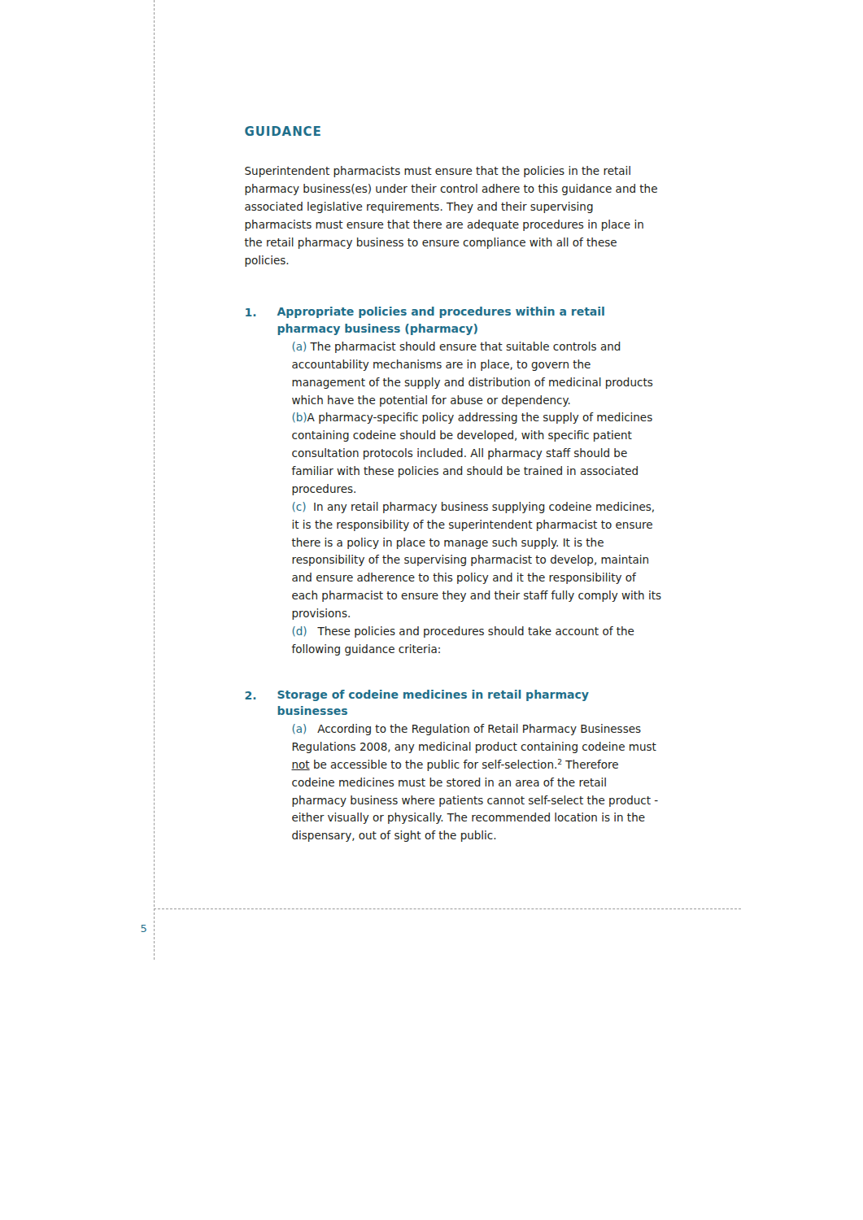GUIDANCE
Superintendent pharmacists must ensure that the policies in the retail pharmacy business(es) under their control adhere to this guidance and the associated legislative requirements. They and their supervising pharmacists must ensure that there are adequate procedures in place in the retail pharmacy business to ensure compliance with all of these policies.
Appropriate policies and procedures within a retail pharmacy business (pharmacy)
(a) The pharmacist should ensure that suitable controls and accountability mechanisms are in place, to govern the management of the supply and distribution of medicinal products which have the potential for abuse or dependency.
(b) A pharmacy-specific policy addressing the supply of medicines containing codeine should be developed, with specific patient consultation protocols included. All pharmacy staff should be familiar with these policies and should be trained in associated procedures.
(c) In any retail pharmacy business supplying codeine medicines, it is the responsibility of the superintendent pharmacist to ensure there is a policy in place to manage such supply. It is the responsibility of the supervising pharmacist to develop, maintain and ensure adherence to this policy and it the responsibility of each pharmacist to ensure they and their staff fully comply with its provisions.
(d) These policies and procedures should take account of the following guidance criteria:
Storage of codeine medicines in retail pharmacy businesses
(a) According to the Regulation of Retail Pharmacy Businesses Regulations 2008, any medicinal product containing codeine must not be accessible to the public for self-selection.2 Therefore codeine medicines must be stored in an area of the retail pharmacy business where patients cannot self-select the product - either visually or physically. The recommended location is in the dispensary, out of sight of the public.
5